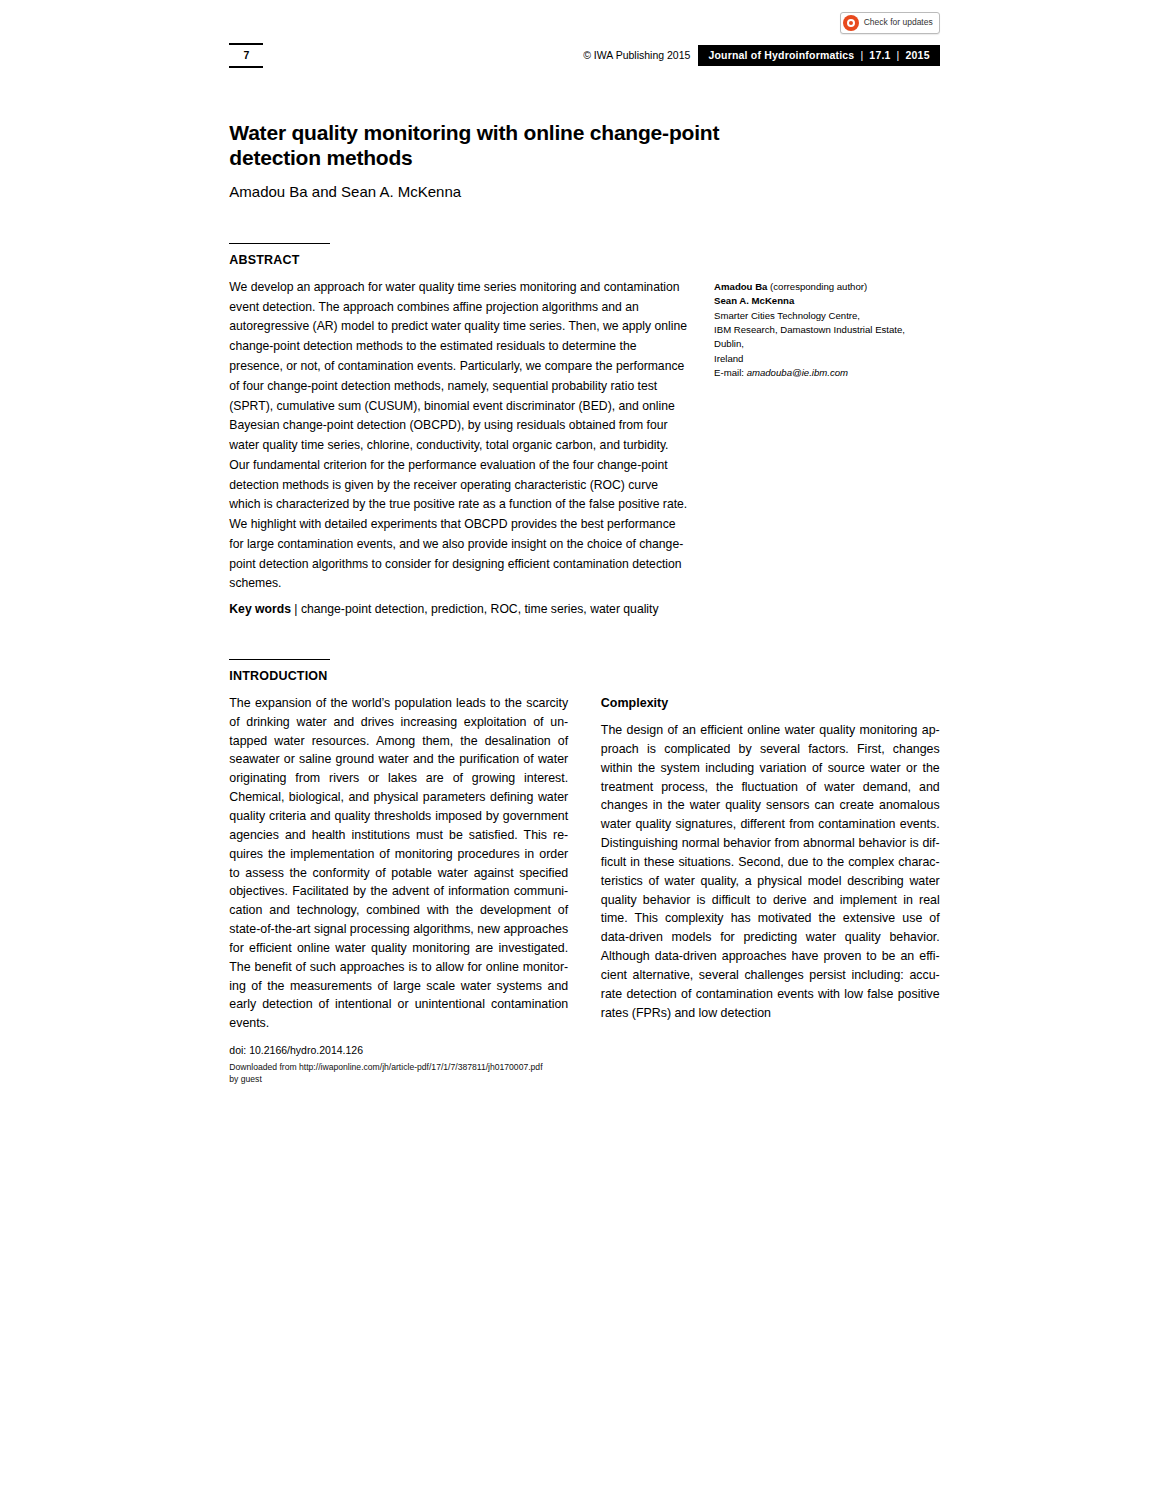Check for updates
7
© IWA Publishing 2015
Journal of Hydroinformatics|17.1|2015
Water quality monitoring with online change-point
detection methods
Amadou Ba and Sean A. McKenna
ABSTRACT
We develop an approach for water quality time series monitoring and contamination event detection. The approach combines affine projection algorithms and an autoregressive (AR) model to predict water quality time series. Then, we apply online change-point detection methods to the estimated residuals to determine the presence, or not, of contamination events. Particularly, we compare the performance of four change-point detection methods, namely, sequential probability ratio test (SPRT), cumulative sum (CUSUM), binomial event discriminator (BED), and online Bayesian change-point detection (OBCPD), by using residuals obtained from four water quality time series, chlorine, conductivity, total organic carbon, and turbidity. Our fundamental criterion for the performance evaluation of the four change-point detection methods is given by the receiver operating characteristic (ROC) curve which is characterized by the true positive rate as a function of the false positive rate. We highlight with detailed experiments that OBCPD provides the best performance for large contamination events, and we also provide insight on the choice of change-point detection algorithms to consider for designing efficient contamination detection schemes.
Key words | change-point detection, prediction, ROC, time series, water quality
Amadou Ba (corresponding author)
Sean A. McKenna
Smarter Cities Technology Centre,
IBM Research, Damastown Industrial Estate,
Dublin,
Ireland
E-mail: amadouba@ie.ibm.com
INTRODUCTION
The expansion of the world’s population leads to the scarcity of drinking water and drives increasing exploitation of untapped water resources. Among them, the desalination of seawater or saline ground water and the purification of water originating from rivers or lakes are of growing interest. Chemical, biological, and physical parameters defining water quality criteria and quality thresholds imposed by government agencies and health institutions must be satisfied. This requires the implementation of monitoring procedures in order to assess the conformity of potable water against specified objectives. Facilitated by the advent of information communication and technology, combined with the development of state-of-the-art signal processing algorithms, new approaches for efficient online water quality monitoring are investigated. The benefit of such approaches is to allow for online monitoring of the measurements of large scale water systems and early detection of intentional or unintentional contamination events.
doi: 10.2166/hydro.2014.126
Complexity
The design of an efficient online water quality monitoring approach is complicated by several factors. First, changes within the system including variation of source water or the treatment process, the fluctuation of water demand, and changes in the water quality sensors can create anomalous water quality signatures, different from contamination events. Distinguishing normal behavior from abnormal behavior is difficult in these situations. Second, due to the complex characteristics of water quality, a physical model describing water quality behavior is difficult to derive and implement in real time. This complexity has motivated the extensive use of data-driven models for predicting water quality behavior. Although data-driven approaches have proven to be an efficient alternative, several challenges persist including: accurate detection of contamination events with low false positive rates (FPRs) and low detection
Downloaded from http://iwaponline.com/jh/article-pdf/17/1/7/387811/jh0170007.pdf
by guest